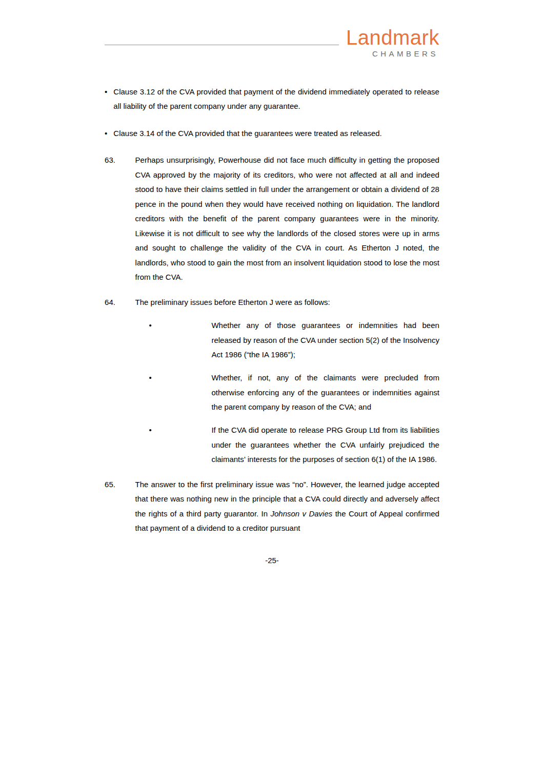Landmark
CHAMBERS
Clause 3.12 of the CVA provided that payment of the dividend immediately operated to release all liability of the parent company under any guarantee.
Clause 3.14 of the CVA provided that the guarantees were treated as released.
63.
Perhaps unsurprisingly, Powerhouse did not face much difficulty in getting the proposed CVA approved by the majority of its creditors, who were not affected at all and indeed stood to have their claims settled in full under the arrangement or obtain a dividend of 28 pence in the pound when they would have received nothing on liquidation. The landlord creditors with the benefit of the parent company guarantees were in the minority. Likewise it is not difficult to see why the landlords of the closed stores were up in arms and sought to challenge the validity of the CVA in court. As Etherton J noted, the landlords, who stood to gain the most from an insolvent liquidation stood to lose the most from the CVA.
64.
The preliminary issues before Etherton J were as follows:
Whether any of those guarantees or indemnities had been released by reason of the CVA under section 5(2) of the Insolvency Act 1986 (“the IA 1986”);
Whether, if not, any of the claimants were precluded from otherwise enforcing any of the guarantees or indemnities against the parent company by reason of the CVA; and
If the CVA did operate to release PRG Group Ltd from its liabilities under the guarantees whether the CVA unfairly prejudiced the claimants’ interests for the purposes of section 6(1) of the IA 1986.
65.
The answer to the first preliminary issue was “no”. However, the learned judge accepted that there was nothing new in the principle that a CVA could directly and adversely affect the rights of a third party guarantor. In Johnson v Davies the Court of Appeal confirmed that payment of a dividend to a creditor pursuant
-25-